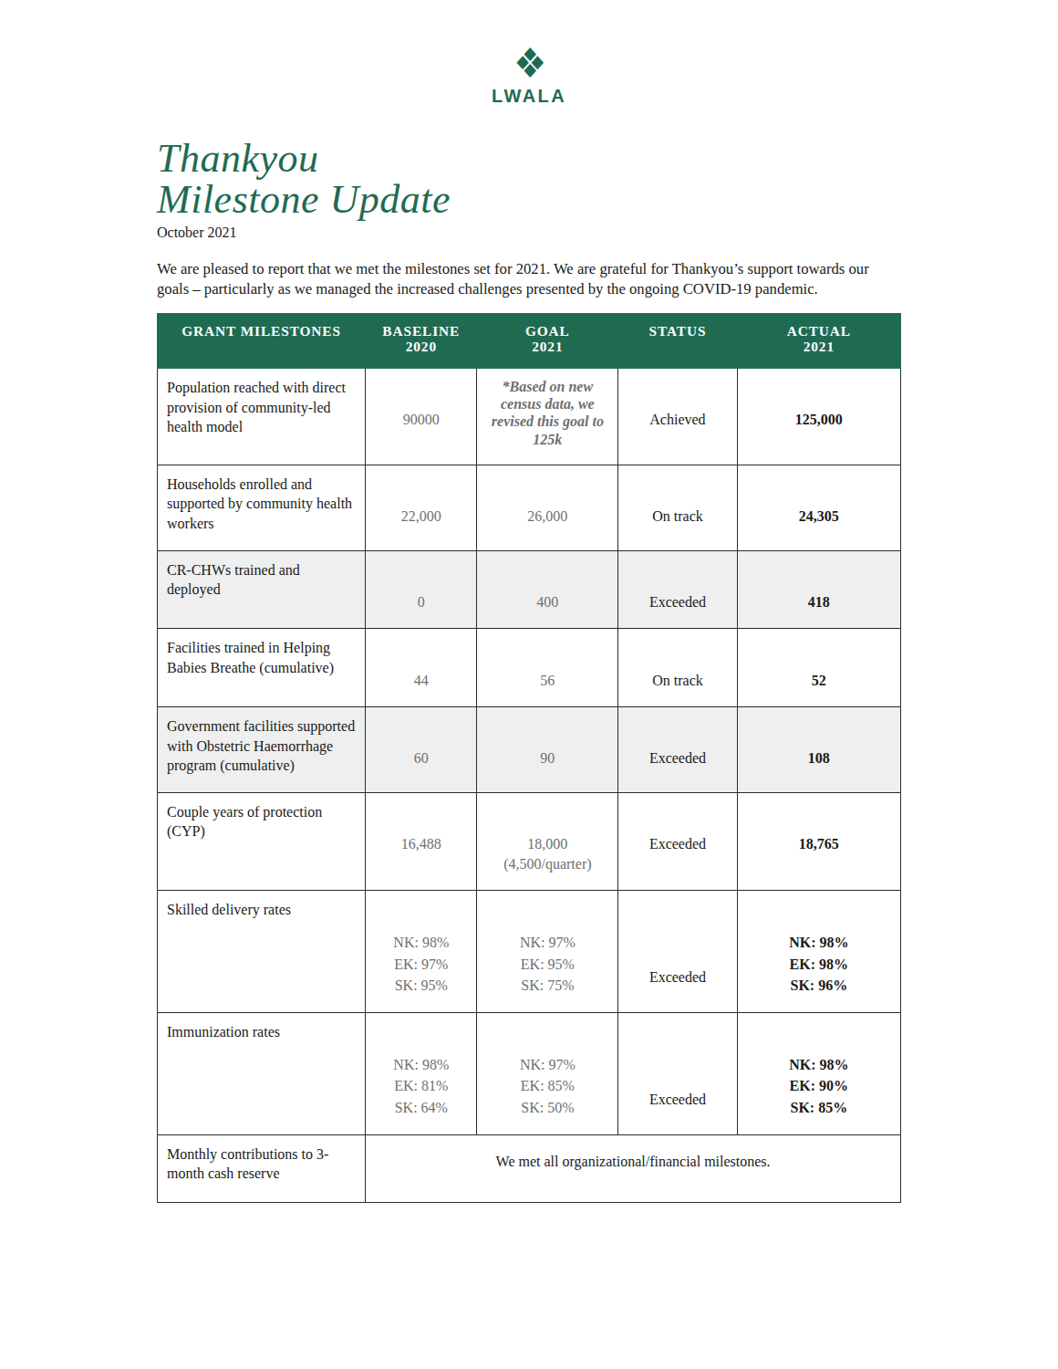❖ LWALA
Thankyou
Milestone Update
October 2021
We are pleased to report that we met the milestones set for 2021. We are grateful for Thankyou’s support towards our goals – particularly as we managed the increased challenges presented by the ongoing COVID-19 pandemic.
| Grant Milestones | Baseline 2020 | Goal 2021 | Status | Actual 2021 |
| --- | --- | --- | --- | --- |
| Population reached with direct provision of community-led health model | 90000 | *Based on new census data, we revised this goal to 125k | Achieved | 125,000 |
| Households enrolled and supported by community health workers | 22,000 | 26,000 | On track | 24,305 |
| CR-CHWs trained and deployed | 0 | 400 | Exceeded | 418 |
| Facilities trained in Helping Babies Breathe (cumulative) | 44 | 56 | On track | 52 |
| Government facilities supported with Obstetric Haemorrhage program (cumulative) | 60 | 90 | Exceeded | 108 |
| Couple years of protection (CYP) | 16,488 | 18,000 (4,500/quarter) | Exceeded | 18,765 |
| Skilled delivery rates | NK: 98% EK: 97% SK: 95% | NK: 97% EK: 95% SK: 75% | Exceeded | NK: 98% EK: 98% SK: 96% |
| Immunization rates | NK: 98% EK: 81% SK: 64% | NK: 97% EK: 85% SK: 50% | Exceeded | NK: 98% EK: 90% SK: 85% |
| Monthly contributions to 3-month cash reserve | We met all organizational/financial milestones. |